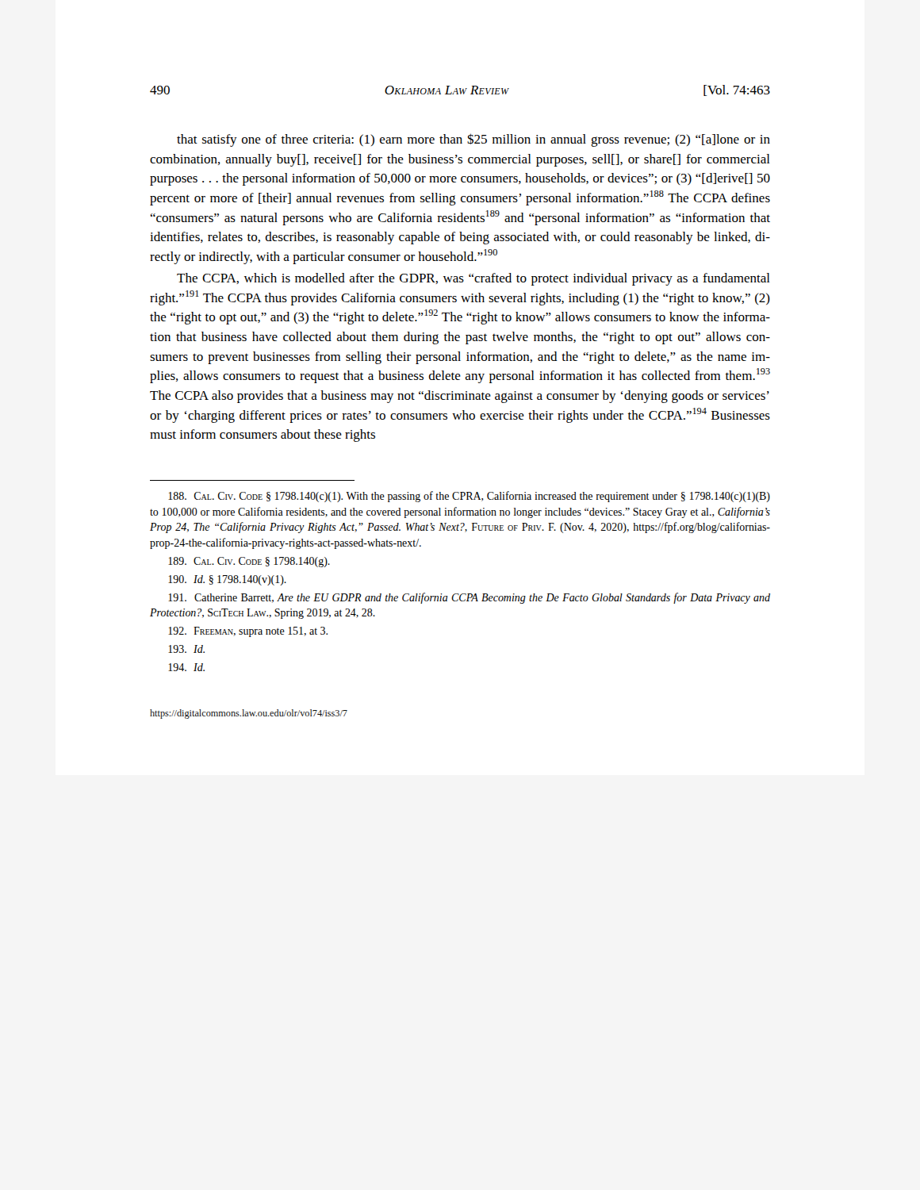490
Oklahoma Law Review
[Vol. 74:463
that satisfy one of three criteria: (1) earn more than $25 million in annual gross revenue; (2) “[a]lone or in combination, annually buy[], receive[] for the business’s commercial purposes, sell[], or share[] for commercial purposes . . . the personal information of 50,000 or more consumers, households, or devices”; or (3) “[d]erive[] 50 percent or more of [their] annual revenues from selling consumers’ personal information.”188 The CCPA defines “consumers” as natural persons who are California residents189 and “personal information” as “information that identifies, relates to, describes, is reasonably capable of being associated with, or could reasonably be linked, directly or indirectly, with a particular consumer or household.”190
The CCPA, which is modelled after the GDPR, was “crafted to protect individual privacy as a fundamental right.”191 The CCPA thus provides California consumers with several rights, including (1) the “right to know,” (2) the “right to opt out,” and (3) the “right to delete.”192 The “right to know” allows consumers to know the information that business have collected about them during the past twelve months, the “right to opt out” allows consumers to prevent businesses from selling their personal information, and the “right to delete,” as the name implies, allows consumers to request that a business delete any personal information it has collected from them.193 The CCPA also provides that a business may not “discriminate against a consumer by ‘denying goods or services’ or by ‘charging different prices or rates’ to consumers who exercise their rights under the CCPA.”194 Businesses must inform consumers about these rights
188. Cal. Civ. Code § 1798.140(c)(1). With the passing of the CPRA, California increased the requirement under § 1798.140(c)(1)(B) to 100,000 or more California residents, and the covered personal information no longer includes “devices.” Stacey Gray et al., California’s Prop 24, The “California Privacy Rights Act,” Passed. What’s Next?, Future of Priv. F. (Nov. 4, 2020), https://fpf.org/blog/californias-prop-24-the-california-privacy-rights-act-passed-whats-next/.
189. Cal. Civ. Code § 1798.140(g).
190. Id. § 1798.140(v)(1).
191. Catherine Barrett, Are the EU GDPR and the California CCPA Becoming the De Facto Global Standards for Data Privacy and Protection?, SciTech Law., Spring 2019, at 24, 28.
192. Freeman, supra note 151, at 3.
193. Id.
194. Id.
https://digitalcommons.law.ou.edu/olr/vol74/iss3/7